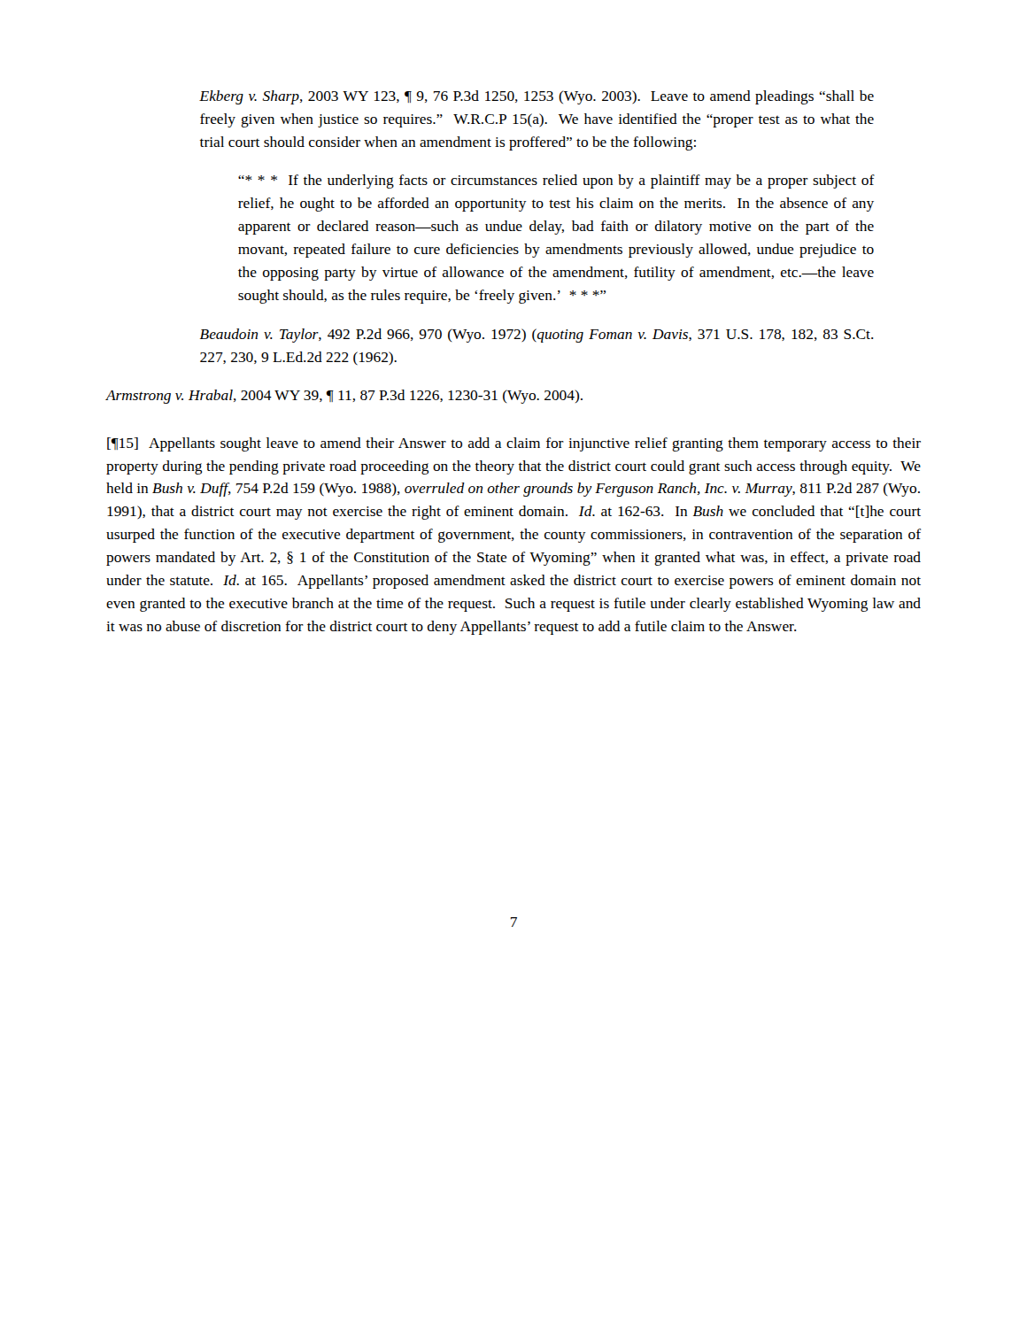Ekberg v. Sharp, 2003 WY 123, ¶ 9, 76 P.3d 1250, 1253 (Wyo. 2003). Leave to amend pleadings “shall be freely given when justice so requires.” W.R.C.P 15(a). We have identified the “proper test as to what the trial court should consider when an amendment is proffered” to be the following:
“* * * If the underlying facts or circumstances relied upon by a plaintiff may be a proper subject of relief, he ought to be afforded an opportunity to test his claim on the merits. In the absence of any apparent or declared reason—such as undue delay, bad faith or dilatory motive on the part of the movant, repeated failure to cure deficiencies by amendments previously allowed, undue prejudice to the opposing party by virtue of allowance of the amendment, futility of amendment, etc.—the leave sought should, as the rules require, be ‘freely given.’ * * *”
Beaudoin v. Taylor, 492 P.2d 966, 970 (Wyo. 1972) (quoting Foman v. Davis, 371 U.S. 178, 182, 83 S.Ct. 227, 230, 9 L.Ed.2d 222 (1962).
Armstrong v. Hrabal, 2004 WY 39, ¶ 11, 87 P.3d 1226, 1230-31 (Wyo. 2004).
[¶15] Appellants sought leave to amend their Answer to add a claim for injunctive relief granting them temporary access to their property during the pending private road proceeding on the theory that the district court could grant such access through equity. We held in Bush v. Duff, 754 P.2d 159 (Wyo. 1988), overruled on other grounds by Ferguson Ranch, Inc. v. Murray, 811 P.2d 287 (Wyo. 1991), that a district court may not exercise the right of eminent domain. Id. at 162-63. In Bush we concluded that “[t]he court usurped the function of the executive department of government, the county commissioners, in contravention of the separation of powers mandated by Art. 2, § 1 of the Constitution of the State of Wyoming” when it granted what was, in effect, a private road under the statute. Id. at 165. Appellants’ proposed amendment asked the district court to exercise powers of eminent domain not even granted to the executive branch at the time of the request. Such a request is futile under clearly established Wyoming law and it was no abuse of discretion for the district court to deny Appellants’ request to add a futile claim to the Answer.
7